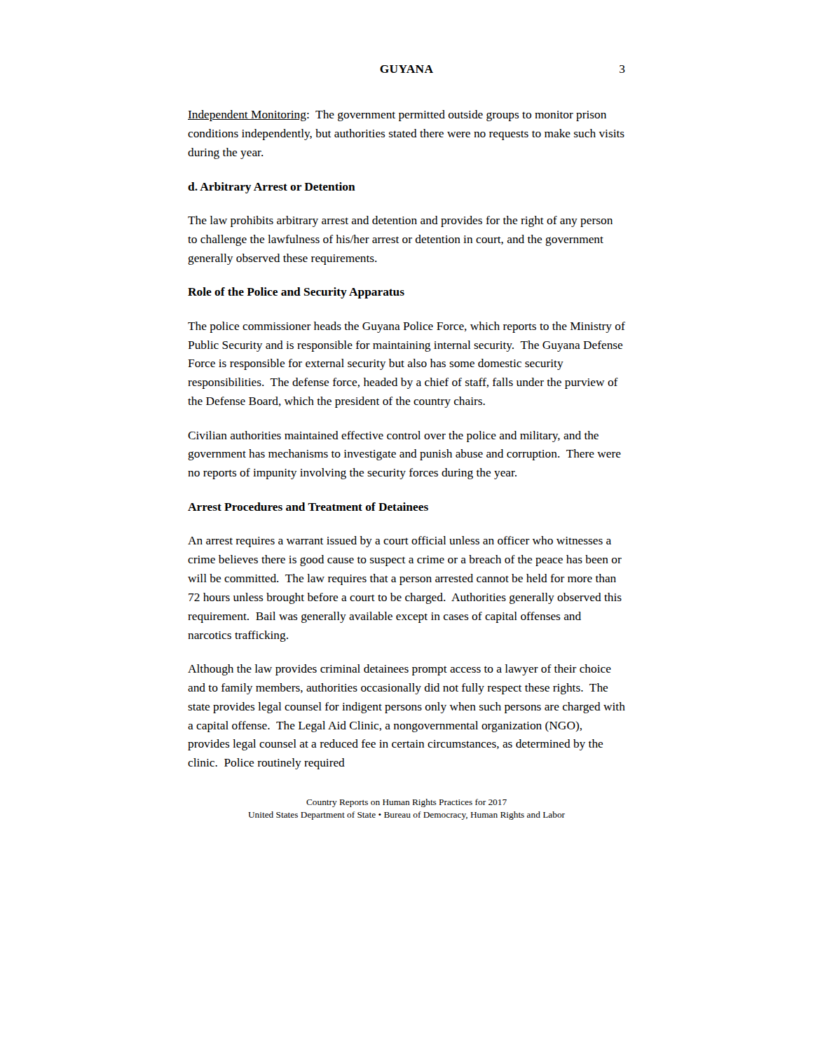GUYANA 3
Independent Monitoring: The government permitted outside groups to monitor prison conditions independently, but authorities stated there were no requests to make such visits during the year.
d. Arbitrary Arrest or Detention
The law prohibits arbitrary arrest and detention and provides for the right of any person to challenge the lawfulness of his/her arrest or detention in court, and the government generally observed these requirements.
Role of the Police and Security Apparatus
The police commissioner heads the Guyana Police Force, which reports to the Ministry of Public Security and is responsible for maintaining internal security. The Guyana Defense Force is responsible for external security but also has some domestic security responsibilities. The defense force, headed by a chief of staff, falls under the purview of the Defense Board, which the president of the country chairs.
Civilian authorities maintained effective control over the police and military, and the government has mechanisms to investigate and punish abuse and corruption. There were no reports of impunity involving the security forces during the year.
Arrest Procedures and Treatment of Detainees
An arrest requires a warrant issued by a court official unless an officer who witnesses a crime believes there is good cause to suspect a crime or a breach of the peace has been or will be committed. The law requires that a person arrested cannot be held for more than 72 hours unless brought before a court to be charged. Authorities generally observed this requirement. Bail was generally available except in cases of capital offenses and narcotics trafficking.
Although the law provides criminal detainees prompt access to a lawyer of their choice and to family members, authorities occasionally did not fully respect these rights. The state provides legal counsel for indigent persons only when such persons are charged with a capital offense. The Legal Aid Clinic, a nongovernmental organization (NGO), provides legal counsel at a reduced fee in certain circumstances, as determined by the clinic. Police routinely required
Country Reports on Human Rights Practices for 2017
United States Department of State • Bureau of Democracy, Human Rights and Labor